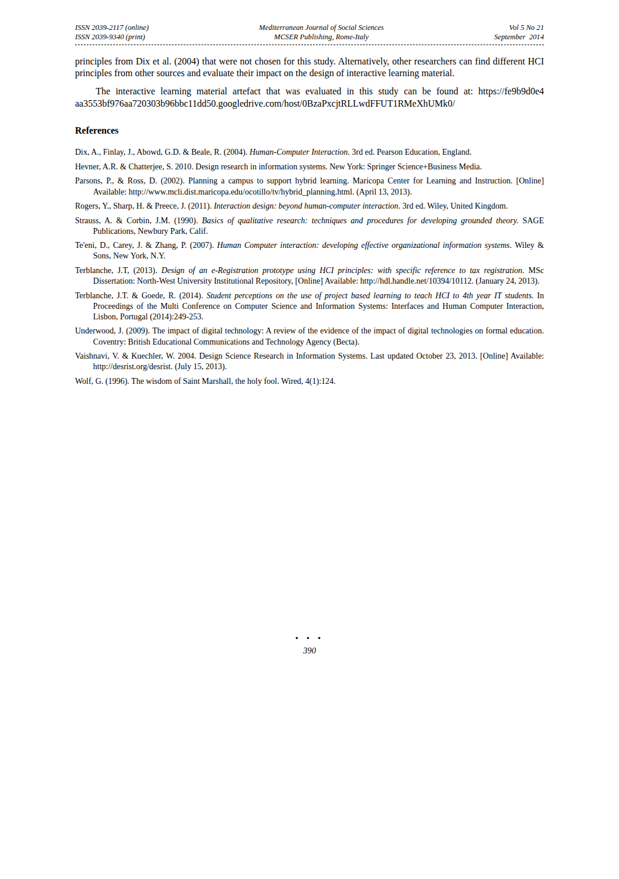ISSN 2039-2117 (online)
ISSN 2039-9340 (print)
Mediterranean Journal of Social Sciences
MCSER Publishing, Rome-Italy
Vol 5 No 21
September 2014
principles from Dix et al. (2004) that were not chosen for this study. Alternatively, other researchers can find different HCI principles from other sources and evaluate their impact on the design of interactive learning material.
The interactive learning material artefact that was evaluated in this study can be found at: https://fe9b9d0e4 aa3553bf976aa720303b96bbc11dd50.googledrive.com/host/0BzaPxcjtRLLwdFFUT1RMeXhUMk0/
References
Dix, A., Finlay, J., Abowd, G.D. & Beale, R. (2004). Human-Computer Interaction. 3rd ed. Pearson Education, England.
Hevner, A.R. & Chatterjee, S. 2010. Design research in information systems. New York: Springer Science+Business Media.
Parsons, P., & Ross, D. (2002). Planning a campus to support hybrid learning. Maricopa Center for Learning and Instruction. [Online] Available: http://www.mcli.dist.maricopa.edu/ocotillo/tv/hybrid_planning.html. (April 13, 2013).
Rogers, Y., Sharp, H. & Preece, J. (2011). Interaction design: beyond human-computer interaction. 3rd ed. Wiley, United Kingdom.
Strauss, A. & Corbin, J.M. (1990). Basics of qualitative research: techniques and procedures for developing grounded theory. SAGE Publications, Newbury Park, Calif.
Te'eni, D., Carey, J. & Zhang, P. (2007). Human Computer interaction: developing effective organizational information systems. Wiley & Sons, New York, N.Y.
Terblanche, J.T, (2013). Design of an e-Registration prototype using HCI principles: with specific reference to tax registration. MSc Dissertation: North-West University Institutional Repository, [Online] Available: http://hdl.handle.net/10394/10112. (January 24, 2013).
Terblanche, J.T. & Goede, R. (2014). Student perceptions on the use of project based learning to teach HCI to 4th year IT students. In Proceedings of the Multi Conference on Computer Science and Information Systems: Interfaces and Human Computer Interaction, Lisbon, Portugal (2014):249-253.
Underwood, J. (2009). The impact of digital technology: A review of the evidence of the impact of digital technologies on formal education. Coventry: British Educational Communications and Technology Agency (Becta).
Vaishnavi, V. & Kuechler, W. 2004. Design Science Research in Information Systems. Last updated October 23, 2013. [Online] Available: http://desrist.org/desrist. (July 15, 2013).
Wolf, G. (1996). The wisdom of Saint Marshall, the holy fool. Wired, 4(1):124.
• • •
390